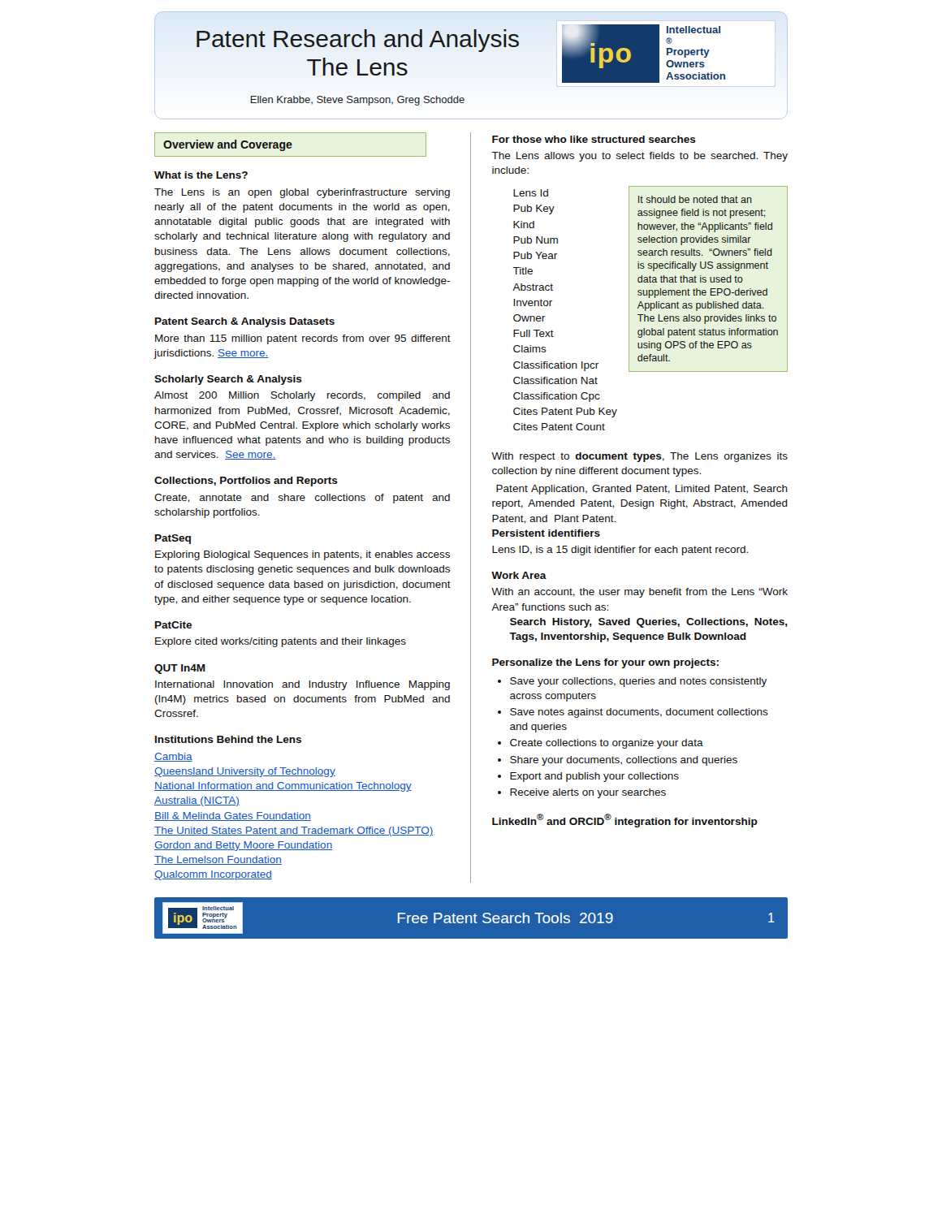Patent Research and Analysis
The Lens
Ellen Krabbe, Steve Sampson, Greg Schodde
ipo
Intellectual® Property Owners Association
Overview and Coverage
What is the Lens?
The Lens is an open global cyberinfrastructure serving nearly all of the patent documents in the world as open, annotatable digital public goods that are integrated with scholarly and technical literature along with regulatory and business data. The Lens allows document collections, aggregations, and analyses to be shared, annotated, and embedded to forge open mapping of the world of knowledge-directed innovation.
Patent Search & Analysis Datasets
More than 115 million patent records from over 95 different jurisdictions. See more.
Scholarly Search & Analysis
Almost 200 Million Scholarly records, compiled and harmonized from PubMed, Crossref, Microsoft Academic, CORE, and PubMed Central. Explore which scholarly works have influenced what patents and who is building products and services. See more.
Collections, Portfolios and Reports
Create, annotate and share collections of patent and scholarship portfolios.
PatSeq
Exploring Biological Sequences in patents, it enables access to patents disclosing genetic sequences and bulk downloads of disclosed sequence data based on jurisdiction, document type, and either sequence type or sequence location.
PatCite
Explore cited works/citing patents and their linkages
QUT In4M
International Innovation and Industry Influence Mapping (In4M) metrics based on documents from PubMed and Crossref.
Institutions Behind the Lens
Cambia Queensland University of Technology National Information and Communication Technology Australia (NICTA) Bill & Melinda Gates Foundation The United States Patent and Trademark Office (USPTO) Gordon and Betty Moore Foundation The Lemelson Foundation Qualcomm Incorporated
For those who like structured searches
The Lens allows you to select fields to be searched. They include:
Lens Id
Pub Key
Kind
Pub Num
Pub Year
Title
Abstract
Inventor
Owner
Full Text
Claims
Classification Ipcr
Classification Nat
Classification Cpc
Cites Patent Pub Key
Cites Patent Count
It should be noted that an assignee field is not present; however, the “Applicants” field selection provides similar search results. “Owners” field is specifically US assignment data that that is used to supplement the EPO-derived Applicant as published data. The Lens also provides links to global patent status information using OPS of the EPO as default.
With respect to document types, The Lens organizes its collection by nine different document types.
Patent Application, Granted Patent, Limited Patent, Search report, Amended Patent, Design Right, Abstract, Amended Patent, and Plant Patent.
Persistent identifiers
Lens ID, is a 15 digit identifier for each patent record.
Work Area
With an account, the user may benefit from the Lens “Work Area” functions such as:
Search History, Saved Queries, Collections, Notes, Tags, Inventorship, Sequence Bulk Download
Personalize the Lens for your own projects:
Save your collections, queries and notes consistently across computers
Save notes against documents, document collections and queries
Create collections to organize your data
Share your documents, collections and queries
Export and publish your collections
Receive alerts on your searches
LinkedIn® and ORCID® integration for inventorship
ipo
Intellectual Property Owners Association
Free Patent Search Tools 2019
1